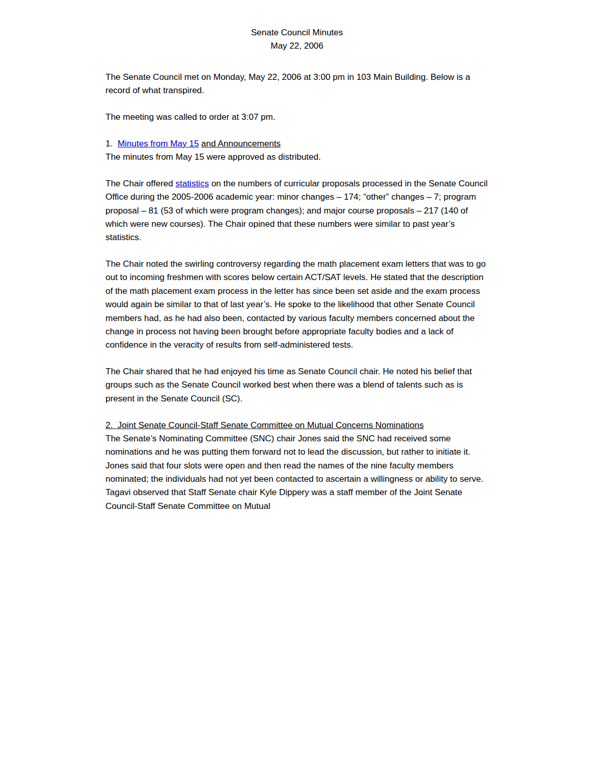Senate Council Minutes
May 22, 2006
The Senate Council met on Monday, May 22, 2006 at 3:00 pm in 103 Main Building. Below is a record of what transpired.
The meeting was called to order at 3:07 pm.
1. Minutes from May 15 and Announcements
The minutes from May 15 were approved as distributed.
The Chair offered statistics on the numbers of curricular proposals processed in the Senate Council Office during the 2005-2006 academic year: minor changes – 174; “other” changes – 7; program proposal – 81 (53 of which were program changes); and major course proposals – 217 (140 of which were new courses). The Chair opined that these numbers were similar to past year’s statistics.
The Chair noted the swirling controversy regarding the math placement exam letters that was to go out to incoming freshmen with scores below certain ACT/SAT levels. He stated that the description of the math placement exam process in the letter has since been set aside and the exam process would again be similar to that of last year’s. He spoke to the likelihood that other Senate Council members had, as he had also been, contacted by various faculty members concerned about the change in process not having been brought before appropriate faculty bodies and a lack of confidence in the veracity of results from self-administered tests.
The Chair shared that he had enjoyed his time as Senate Council chair. He noted his belief that groups such as the Senate Council worked best when there was a blend of talents such as is present in the Senate Council (SC).
2. Joint Senate Council-Staff Senate Committee on Mutual Concerns Nominations
The Senate’s Nominating Committee (SNC) chair Jones said the SNC had received some nominations and he was putting them forward not to lead the discussion, but rather to initiate it. Jones said that four slots were open and then read the names of the nine faculty members nominated; the individuals had not yet been contacted to ascertain a willingness or ability to serve. Tagavi observed that Staff Senate chair Kyle Dippery was a staff member of the Joint Senate Council-Staff Senate Committee on Mutual